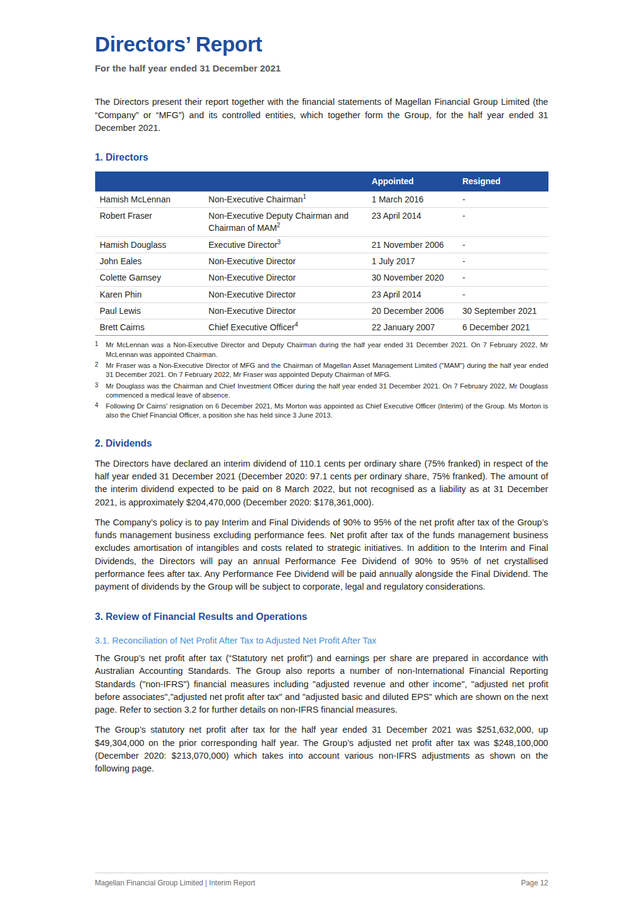Directors’ Report
For the half year ended 31 December 2021
The Directors present their report together with the financial statements of Magellan Financial Group Limited (the “Company” or “MFG”) and its controlled entities, which together form the Group, for the half year ended 31 December 2021.
1. Directors
| | | Appointed | Resigned |
| --- | --- | --- | --- |
| Hamish McLennan | Non-Executive Chairman 1 | 1 March 2016 | - |
| Robert Fraser | Non-Executive Deputy Chairman and Chairman of MAM 2 | 23 April 2014 | - |
| Hamish Douglass | Executive Director 3 | 21 November 2006 | - |
| John Eales | Non-Executive Director | 1 July 2017 | - |
| Colette Garnsey | Non-Executive Director | 30 November 2020 | - |
| Karen Phin | Non-Executive Director | 23 April 2014 | - |
| Paul Lewis | Non-Executive Director | 20 December 2006 | 30 September 2021 |
| Brett Cairns | Chief Executive Officer 4 | 22 January 2007 | 6 December 2021 |
Mr McLennan was a Non-Executive Director and Deputy Chairman during the half year ended 31 December 2021. On 7 February 2022, Mr McLennan was appointed Chairman.
Mr Fraser was a Non-Executive Director of MFG and the Chairman of Magellan Asset Management Limited ("MAM") during the half year ended 31 December 2021. On 7 February 2022, Mr Fraser was appointed Deputy Chairman of MFG.
Mr Douglass was the Chairman and Chief Investment Officer during the half year ended 31 December 2021. On 7 February 2022, Mr Douglass commenced a medical leave of absence.
Following Dr Cairns' resignation on 6 December 2021, Ms Morton was appointed as Chief Executive Officer (Interim) of the Group. Ms Morton is also the Chief Financial Officer, a position she has held since 3 June 2013.
2. Dividends
The Directors have declared an interim dividend of 110.1 cents per ordinary share (75% franked) in respect of the half year ended 31 December 2021 (December 2020: 97.1 cents per ordinary share, 75% franked). The amount of the interim dividend expected to be paid on 8 March 2022, but not recognised as a liability as at 31 December 2021, is approximately $204,470,000 (December 2020: $178,361,000).
The Company’s policy is to pay Interim and Final Dividends of 90% to 95% of the net profit after tax of the Group’s funds management business excluding performance fees. Net profit after tax of the funds management business excludes amortisation of intangibles and costs related to strategic initiatives. In addition to the Interim and Final Dividends, the Directors will pay an annual Performance Fee Dividend of 90% to 95% of net crystallised performance fees after tax. Any Performance Fee Dividend will be paid annually alongside the Final Dividend. The payment of dividends by the Group will be subject to corporate, legal and regulatory considerations.
3. Review of Financial Results and Operations
3.1. Reconciliation of Net Profit After Tax to Adjusted Net Profit After Tax
The Group’s net profit after tax (“Statutory net profit”) and earnings per share are prepared in accordance with Australian Accounting Standards. The Group also reports a number of non-International Financial Reporting Standards ("non-IFRS") financial measures including "adjusted revenue and other income", "adjusted net profit before associates","adjusted net profit after tax" and "adjusted basic and diluted EPS" which are shown on the next page. Refer to section 3.2 for further details on non-IFRS financial measures.
The Group’s statutory net profit after tax for the half year ended 31 December 2021 was $251,632,000, up $49,304,000 on the prior corresponding half year. The Group’s adjusted net profit after tax was $248,100,000 (December 2020: $213,070,000) which takes into account various non-IFRS adjustments as shown on the following page.
Magellan Financial Group Limited | Interim Report Page 12